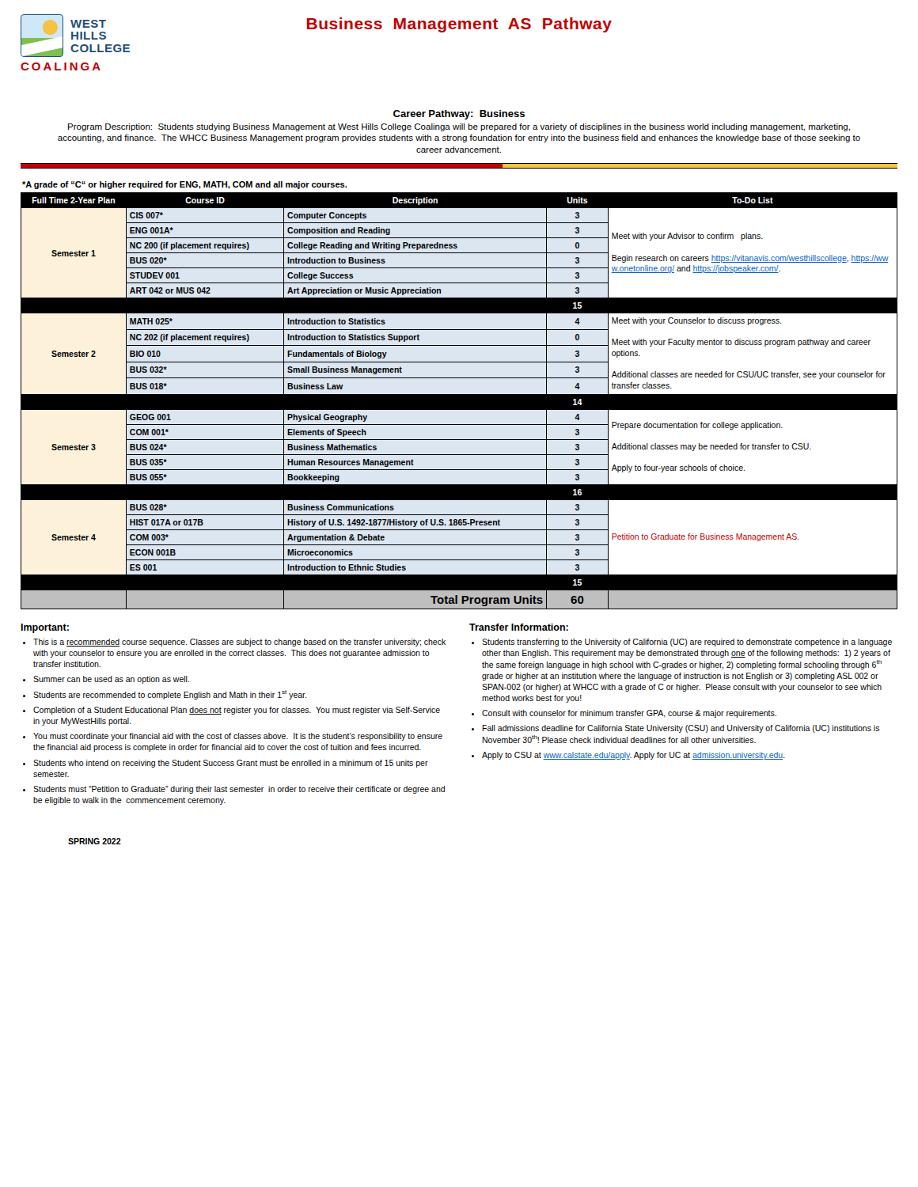WEST
HILLS
COLLEGE
COALINGA
Business Management AS Pathway
Career Pathway: Business
Program Description: Students studying Business Management at West Hills College Coalinga will be prepared for a variety of disciplines in the business world including management, marketing, accounting, and finance. The WHCC Business Management program provides students with a strong foundation for entry into the business field and enhances the knowledge base of those seeking to career advancement.
*A grade of “C“ or higher required for ENG, MATH, COM and all major courses.
| Full Time 2-Year Plan | Course ID | Description | Units | To-Do List |
| --- | --- | --- | --- | --- |
| Semester 1 | CIS 007* | Computer Concepts | 3 | Meet with your Advisor to confirm plans. Begin research on careers https://vitanavis.com/westhillscollege , https://www.onetonline.org/ and https://jobspeaker.com/ . |
| ENG 001A* | Composition and Reading | 3 |
| NC 200 (if placement requires) | College Reading and Writing Preparedness | 0 |
| BUS 020* | Introduction to Business | 3 |
| STUDEV 001 | College Success | 3 |
| ART 042 or MUS 042 | Art Appreciation or Music Appreciation | 3 |
| | | | 15 | |
| Semester 2 | MATH 025* | Introduction to Statistics | 4 | Meet with your Counselor to discuss progress. Meet with your Faculty mentor to discuss program pathway and career options. Additional classes are needed for CSU/UC transfer, see your counselor for transfer classes. |
| NC 202 (if placement requires) | Introduction to Statistics Support | 0 |
| BIO 010 | Fundamentals of Biology | 3 |
| BUS 032* | Small Business Management | 3 |
| BUS 018* | Business Law | 4 |
| | | | 14 | |
| Semester 3 | GEOG 001 | Physical Geography | 4 | Prepare documentation for college application. Additional classes may be needed for transfer to CSU. Apply to four-year schools of choice. |
| COM 001* | Elements of Speech | 3 |
| BUS 024* | Business Mathematics | 3 |
| BUS 035* | Human Resources Management | 3 |
| BUS 055* | Bookkeeping | 3 |
| | | | 16 | |
| Semester 4 | BUS 028* | Business Communications | 3 | Petition to Graduate for Business Management AS. |
| HIST 017A or 017B | History of U.S. 1492-1877/History of U.S. 1865-Present | 3 |
| COM 003* | Argumentation & Debate | 3 |
| ECON 001B | Microeconomics | 3 |
| ES 001 | Introduction to Ethnic Studies | 3 |
| | | | 15 | |
| | | Total Program Units | 60 | |
Important:
This is a recommended course sequence. Classes are subject to change based on the transfer university; check with your counselor to ensure you are enrolled in the correct classes. This does not guarantee admission to transfer institution.
Summer can be used as an option as well.
Students are recommended to complete English and Math in their 1st year.
Completion of a Student Educational Plan does not register you for classes. You must register via Self-Service in your MyWestHills portal.
You must coordinate your financial aid with the cost of classes above. It is the student’s responsibility to ensure the financial aid process is complete in order for financial aid to cover the cost of tuition and fees incurred.
Students who intend on receiving the Student Success Grant must be enrolled in a minimum of 15 units per semester.
Students must “Petition to Graduate” during their last semester in order to receive their certificate or degree and be eligible to walk in the commencement ceremony.
Transfer Information:
Students transferring to the University of California (UC) are required to demonstrate competence in a language other than English. This requirement may be demonstrated through one of the following methods: 1) 2 years of the same foreign language in high school with C-grades or higher, 2) completing formal schooling through 6th grade or higher at an institution where the language of instruction is not English or 3) completing ASL 002 or SPAN-002 (or higher) at WHCC with a grade of C or higher. Please consult with your counselor to see which method works best for you!
Consult with counselor for minimum transfer GPA, course & major requirements.
Fall admissions deadline for California State University (CSU) and University of California (UC) institutions is November 30th! Please check individual deadlines for all other universities.
Apply to CSU at www.calstate.edu/apply. Apply for UC at admission.university.edu.
SPRING 2022